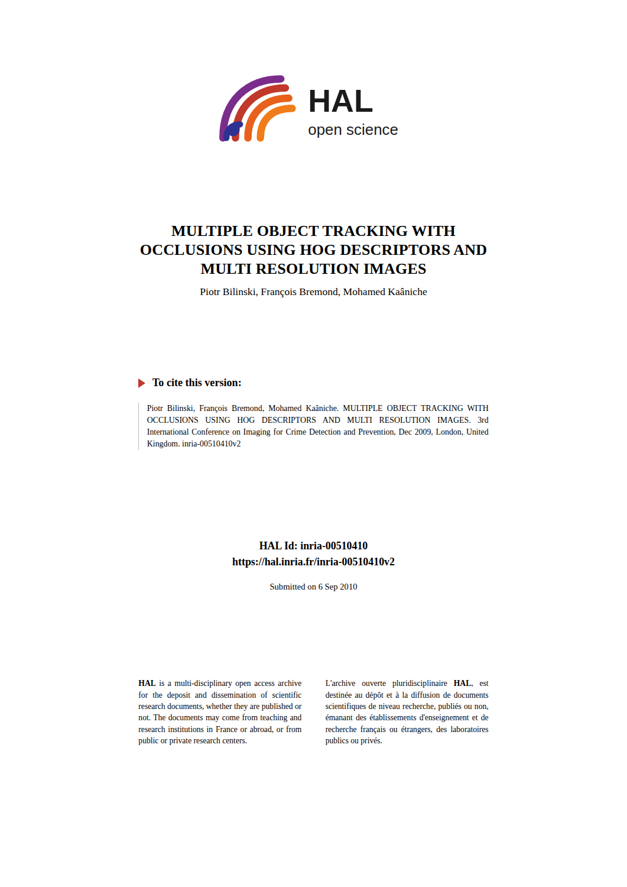HAL open science
MULTIPLE OBJECT TRACKING WITH
OCCLUSIONS USING HOG DESCRIPTORS AND
MULTI RESOLUTION IMAGES
Piotr Bilinski, François Bremond, Mohamed Kaâniche
To cite this version:
Piotr Bilinski, François Bremond, Mohamed Kaâniche. MULTIPLE OBJECT TRACKING WITH OCCLUSIONS USING HOG DESCRIPTORS AND MULTI RESOLUTION IMAGES. 3rd International Conference on Imaging for Crime Detection and Prevention, Dec 2009, London, United Kingdom. inria-00510410v2
HAL Id: inria-00510410
https://hal.inria.fr/inria-00510410v2
Submitted on 6 Sep 2010
HAL is a multi-disciplinary open access archive for the deposit and dissemination of scientific research documents, whether they are published or not. The documents may come from teaching and research institutions in France or abroad, or from public or private research centers.
L'archive ouverte pluridisciplinaire HAL, est destinée au dépôt et à la diffusion de documents scientifiques de niveau recherche, publiés ou non, émanant des établissements d'enseignement et de recherche français ou étrangers, des laboratoires publics ou privés.